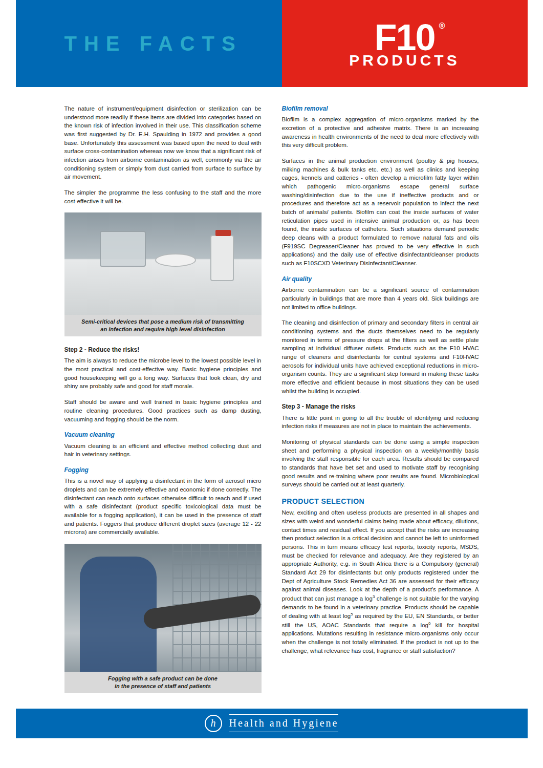THE FACTS
F10®
PRODUCTS
The nature of instrument/equipment disinfection or sterilization can be understood more readily if these items are divided into categories based on the known risk of infection involved in their use. This classification scheme was first suggested by Dr. E.H. Spaulding in 1972 and provides a good base. Unfortunately this assessment was based upon the need to deal with surface cross-contamination whereas now we know that a significant risk of infection arises from airborne contamination as well, commonly via the air conditioning system or simply from dust carried from surface to surface by air movement.
The simpler the programme the less confusing to the staff and the more cost-effective it will be.
Semi-critical devices that pose a medium risk of transmitting
an infection and require high level disinfection
Step 2 - Reduce the risks!
The aim is always to reduce the microbe level to the lowest possible level in the most practical and cost-effective way. Basic hygiene principles and good housekeeping will go a long way. Surfaces that look clean, dry and shiny are probably safe and good for staff morale.
Staff should be aware and well trained in basic hygiene principles and routine cleaning procedures. Good practices such as damp dusting, vacuuming and fogging should be the norm.
Vacuum cleaning
Vacuum cleaning is an efficient and effective method collecting dust and hair in veterinary settings.
Fogging
This is a novel way of applying a disinfectant in the form of aerosol micro droplets and can be extremely effective and economic if done correctly. The disinfectant can reach onto surfaces otherwise difficult to reach and if used with a safe disinfectant (product specific toxicological data must be available for a fogging application), it can be used in the presence of staff and patients. Foggers that produce different droplet sizes (average 12 - 22 microns) are commercially available.
Fogging with a safe product can be done
in the presence of staff and patients
Biofilm removal
Biofilm is a complex aggregation of micro-organisms marked by the excretion of a protective and adhesive matrix. There is an increasing awareness in health environments of the need to deal more effectively with this very difficult problem.
Surfaces in the animal production environment (poultry & pig houses, milking machines & bulk tanks etc. etc.) as well as clinics and keeping cages, kennels and catteries - often develop a microfilm fatty layer within which pathogenic micro-organisms escape general surface washing/disinfection due to the use if ineffective products and or procedures and therefore act as a reservoir population to infect the next batch of animals/ patients. Biofilm can coat the inside surfaces of water reticulation pipes used in intensive animal production or, as has been found, the inside surfaces of catheters. Such situations demand periodic deep cleans with a product formulated to remove natural fats and oils (F919SC Degreaser/Cleaner has proved to be very effective in such applications) and the daily use of effective disinfectant/cleanser products such as F10SCXD Veterinary Disinfectant/Cleanser.
Air quality
Airborne contamination can be a significant source of contamination particularly in buildings that are more than 4 years old. Sick buildings are not limited to office buildings.
The cleaning and disinfection of primary and secondary filters in central air conditioning systems and the ducts themselves need to be regularly monitored in terms of pressure drops at the filters as well as settle plate sampling at individual diffuser outlets. Products such as the F10 HVAC range of cleaners and disinfectants for central systems and F10HVAC aerosols for individual units have achieved exceptional reductions in micro-organism counts. They are a significant step forward in making these tasks more effective and efficient because in most situations they can be used whilst the building is occupied.
Step 3 - Manage the risks
There is little point in going to all the trouble of identifying and reducing infection risks if measures are not in place to maintain the achievements.
Monitoring of physical standards can be done using a simple inspection sheet and performing a physical inspection on a weekly/monthly basis involving the staff responsible for each area. Results should be compared to standards that have bet set and used to motivate staff by recognising good results and re-training where poor results are found. Microbiological surveys should be carried out at least quarterly.
PRODUCT SELECTION
New, exciting and often useless products are presented in all shapes and sizes with weird and wonderful claims being made about efficacy, dilutions, contact times and residual effect. If you accept that the risks are increasing then product selection is a critical decision and cannot be left to uninformed persons. This in turn means efficacy test reports, toxicity reports, MSDS, must be checked for relevance and adequacy. Are they registered by an appropriate Authority, e.g. in South Africa there is a Compulsory (general) Standard Act 29 for disinfectants but only products registered under the Dept of Agriculture Stock Remedies Act 36 are assessed for their efficacy against animal diseases. Look at the depth of a product's performance. A product that can just manage a log3 challenge is not suitable for the varying demands to be found in a veterinary practice. Products should be capable of dealing with at least log5 as required by the EU, EN Standards, or better still the US, AOAC Standards that require a log6 kill for hospital applications. Mutations resulting in resistance micro-organisms only occur when the challenge is not totally eliminated. If the product is not up to the challenge, what relevance has cost, fragrance or staff satisfaction?
h
Health and Hygiene